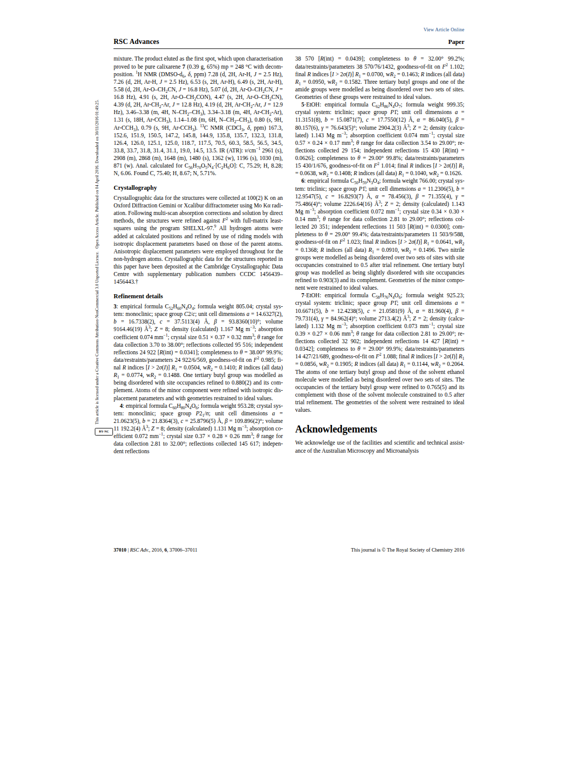View Article Online
RSC Advances
Paper
Open Access Article. Published on 04 April 2016. Downloaded on 30/11/2016 01:49:25.
This article is licensed under a Creative Commons Attribution-NonCommercial 3.0 Unported Licence.
BY-NC
mixture. The product eluted as the first spot, which upon characterisation proved to be pure calixarene 7 (0.39 g, 65%) mp = 248 °C with decomposition. 1H NMR (DMSO-d6, δ, ppm) 7.28 (d, 2H, Ar-H, J = 2.5 Hz), 7.26 (d, 2H, Ar-H, J = 2.5 Hz), 6.53 (s, 2H, Ar-H), 6.49 (s, 2H, Ar-H), 5.58 (d, 2H, Ar-O–CH2CN, J = 16.8 Hz), 5.07 (d, 2H, Ar-O–CH2CN, J = 16.8 Hz), 4.91 (s, 2H, Ar-O–CH2CON), 4.47 (s, 2H, Ar-O–CH2CN), 4.39 (d, 2H, Ar-CH2-Ar, J = 12.8 Hz), 4.19 (d, 2H, Ar-CH2-Ar, J = 12.9 Hz), 3.46–3.38 (m, 4H, N–CH2–CH3), 3.34–3.18 (m, 4H, Ar-CH2-Ar), 1.31 (s, 18H, Ar-CCH3), 1.14–1.08 (m, 6H, N–CH2–CH3), 0.80 (s, 9H, Ar-CCH3), 0.79 (s, 9H, Ar-CCH3). 13C NMR (CDCl3, δ, ppm) 167.3, 152.6, 151.9, 150.5, 147.2, 145.8, 144.9, 135.8, 135.7, 132.3, 131.8, 126.4, 126.0, 125.1, 125.0, 118.7, 117.5, 70.5, 60.3, 58.5, 56.5, 34.5, 33.8, 33.7, 31.8, 31.4, 31.1, 19.0, 14.5, 13.5. IR (ATR): ν/cm−1 2961 (s), 2908 (m), 2868 (m), 1648 (m), 1480 (s), 1362 (w), 1196 (s), 1030 (m), 871 (w). Anal. calculated for C56H70O5N4·[C2H6O]: C, 75.29; H, 8.28; N, 6.06. Found C, 75.40; H, 8.67; N, 5.71%.
Crystallography
Crystallographic data for the structures were collected at 100(2) K on an Oxford Diffraction Gemini or Xcalibur diffractometer using Mo Kα radiation. Following multi-scan absorption corrections and solution by direct methods, the structures were refined against F2 with full-matrix least-squares using the program SHELXL-97.9 All hydrogen atoms were added at calculated positions and refined by use of riding models with isotropic displacement parameters based on those of the parent atoms. Anisotropic displacement parameters were employed throughout for the non-hydrogen atoms. Crystallographic data for the structures reported in this paper have been deposited at the Cambridge Crystallographic Data Centre with supplementary publication numbers CCDC 1456439–1456443.†
Refinement details
3: empirical formula C52H60N4O4; formula weight 805.04; crystal system: monoclinic; space group C2/c; unit cell dimensions a = 14.6327(2), b = 16.7338(2), c = 37.5113(4) Å, β = 93.8360(10)°; volume 9164.46(19) Å3; Z = 8; density (calculated) 1.167 Mg m−3; absorption coefficient 0.074 mm−1; crystal size 0.51 × 0.37 × 0.32 mm3; θ range for data collection 3.70 to 38.00°; reflections collected 95 516; independent reflections 24 922 [R(int) = 0.0341]; completeness to θ = 38.00° 99.9%; data/restraints/parameters 24 922/6/569, goodness-of-fit on F2 0.985; final R indices [I > 2σ(I)] R1 = 0.0504, wR2 = 0.1410; R indices (all data) R1 = 0.0774, wR2 = 0.1488. One tertiary butyl group was modelled as being disordered with site occupancies refined to 0.880(2) and its complement. Atoms of the minor component were refined with isotropic displacement parameters and with geometries restrained to ideal values.
4: empirical formula C60H80N4O6; formula weight 953.28; crystal system: monoclinic; space group P21/n; unit cell dimensions a = 21.0623(5), b = 21.8364(3), c = 25.8796(5) Å, β = 109.896(2)°; volume 11 192.2(4) Å3; Z = 8; density (calculated) 1.131 Mg m−3; absorption coefficient 0.072 mm−1; crystal size 0.37 × 0.28 × 0.26 mm3; θ range for data collection 2.81 to 32.00°; reflections collected 145 617; independent reflections
38 570 [R(int) = 0.0439]; completeness to θ = 32.00° 99.2%; data/restraints/parameters 38 570/76/1432, goodness-of-fit on F2 1.102; final R indices [I > 2σ(I)] R1 = 0.0700, wR2 = 0.1463; R indices (all data) R1 = 0.0950, wR2 = 0.1582. Three tertiary butyl groups and one of the amide groups were modelled as being disordered over two sets of sites. Geometries of these groups were restrained to ideal values.
5·EtOH: empirical formula C62H86N4O7; formula weight 999.35; crystal system: triclinic; space group P1̄; unit cell dimensions a = 11.3151(8), b = 15.0871(7), c = 17.7550(12) Å, α = 86.040(5), β = 80.157(6), γ = 76.643(5)°; volume 2904.2(3) Å3; Z = 2; density (calculated) 1.143 Mg m−3; absorption coefficient 0.074 mm−1; crystal size 0.57 × 0.24 × 0.17 mm3; θ range for data collection 3.54 to 29.00°; reflections collected 29 154; independent reflections 15 430 [R(int) = 0.0626]; completeness to θ = 29.00° 99.8%; data/restraints/parameters 15 430/1/676, goodness-of-fit on F2 1.014; final R indices [I > 2σ(I)] R1 = 0.0638, wR2 = 0.1408; R indices (all data) R1 = 0.1040, wR2 = 0.1626.
6: empirical formula C50H59N3O4; formula weight 766.00; crystal system: triclinic; space group P1̄; unit cell dimensions a = 11.2306(5), b = 12.9547(5), c = 16.8293(7) Å, α = 78.456(3), β = 71.355(4), γ = 75.486(4)°; volume 2226.64(16) Å3; Z = 2; density (calculated) 1.143 Mg m−3; absorption coefficient 0.072 mm−1; crystal size 0.34 × 0.30 × 0.14 mm3; θ range for data collection 2.81 to 29.00°; reflections collected 20 351; independent reflections 11 503 [R(int) = 0.0300]; completeness to θ = 29.00° 99.4%; data/restraints/parameters 11 503/9/588, goodness-of-fit on F2 1.023; final R indices [I > 2σ(I)] R1 = 0.0641, wR2 = 0.1368; R indices (all data) R1 = 0.0910, wR2 = 0.1496. Two nitrile groups were modelled as being disordered over two sets of sites with site occupancies constrained to 0.5 after trial refinement. One tertiary butyl group was modelled as being slightly disordered with site occupancies refined to 0.903(3) and its complement. Geometries of the minor component were restrained to ideal values.
7·EtOH: empirical formula C58H76N4O6; formula weight 925.23; crystal system: triclinic; space group P1̄; unit cell dimensions a = 10.6671(5), b = 12.4238(5), c = 21.0581(9) Å, α = 81.960(4), β = 79.731(4), γ = 84.962(4)°; volume 2713.4(2) Å3; Z = 2; density (calculated) 1.132 Mg m−3; absorption coefficient 0.073 mm−1; crystal size 0.39 × 0.27 × 0.06 mm3; θ range for data collection 2.81 to 29.00°; reflections collected 32 902; independent reflections 14 427 [R(int) = 0.0342]; completeness to θ = 29.00° 99.9%; data/restraints/parameters 14 427/21/689, goodness-of-fit on F2 1.088; final R indices [I > 2σ(I)] R1 = 0.0856, wR2 = 0.1905; R indices (all data) R1 = 0.1144, wR2 = 0.2064. The atoms of one tertiary butyl group and those of the solvent ethanol molecule were modelled as being disordered over two sets of sites. The occupancies of the tertiary butyl group were refined to 0.765(5) and its complement with those of the solvent molecule constrained to 0.5 after trial refinement. The geometries of the solvent were restrained to ideal values.
Acknowledgements
We acknowledge use of the facilities and scientific and technical assistance of the Australian Microscopy and Microanalysis
37010 | RSC Adv., 2016, 6, 37006–37011
This journal is © The Royal Society of Chemistry 2016